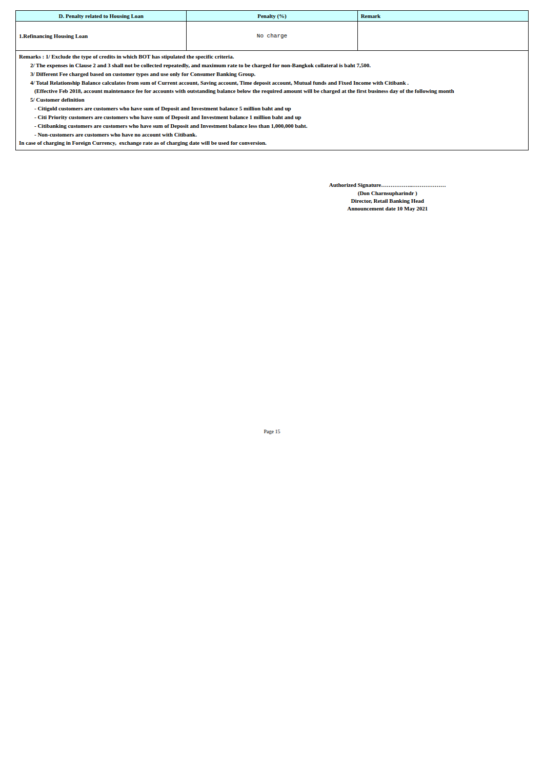| D. Penalty related to Housing Loan | Penalty (%) | Remark |
| --- | --- | --- |
| 1.Refinancing Housing Loan | No charge | |
Remarks : 1/ Exclude the type of credits in which BOT has stipulated the specific criteria.
2/ The expenses in Clause 2 and 3 shall not be collected repeatedly, and maximum rate to be charged for non-Bangkok collateral is baht 7,500.
3/ Different Fee charged based on customer types and use only for Consumer Banking Group.
4/ Total Relationship Balance calculates from sum of Current account, Saving account, Time deposit account, Mutual funds and Fixed Income with Citibank .
(Effective Feb 2018, account maintenance fee for accounts with outstanding balance below the required amount will be charged at the first business day of the following month
5/ Customer definition
- Citigold customers are customers who have sum of Deposit and Investment balance 5 million baht and up
- Citi Priority customers are customers who have sum of Deposit and Investment balance 1 million baht and up
- Citibanking customers are customers who have sum of Deposit and Investment balance less than 1,000,000 baht.
- Non-customers are customers who have no account with Citibank.
In case of charging in Foreign Currency, exchange rate as of charging date will be used for conversion.
Authorized Signature……………..………………
(Don Charnsupharindr )
Director, Retail Banking Head
Announcement date 10 May 2021
Page 15